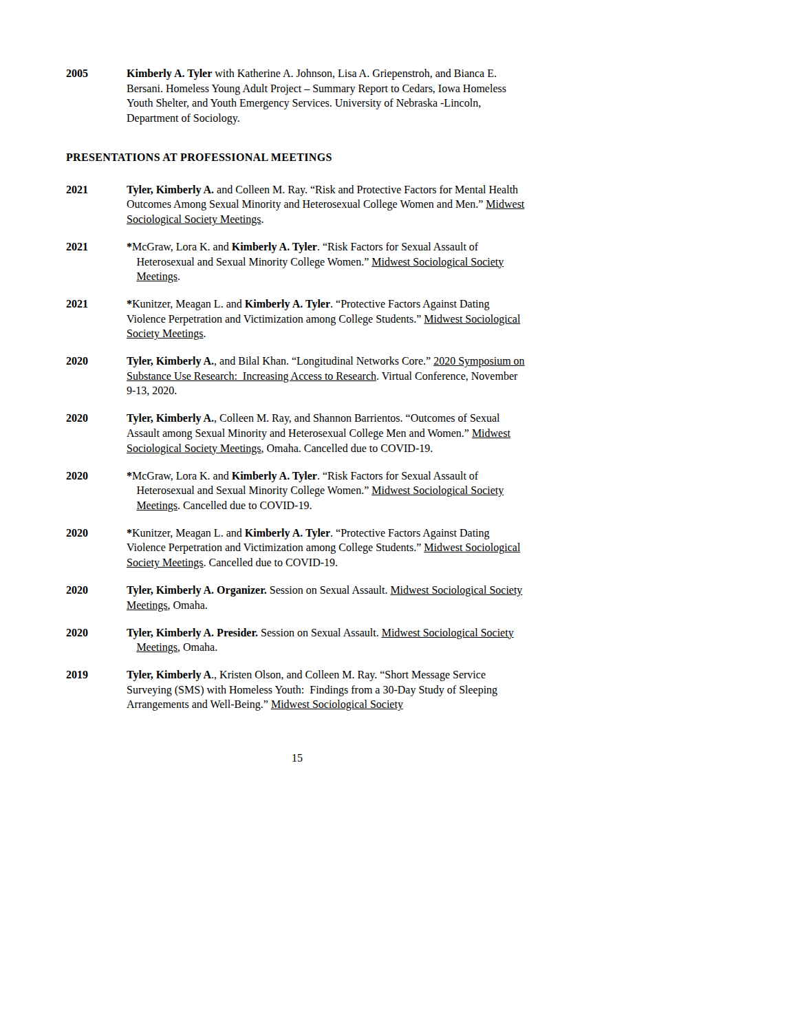2005
Kimberly A. Tyler with Katherine A. Johnson, Lisa A. Griepenstroh, and Bianca E. Bersani. Homeless Young Adult Project – Summary Report to Cedars, Iowa Homeless Youth Shelter, and Youth Emergency Services. University of Nebraska -Lincoln, Department of Sociology.
PRESENTATIONS AT PROFESSIONAL MEETINGS
2021
Tyler, Kimberly A. and Colleen M. Ray. “Risk and Protective Factors for Mental Health Outcomes Among Sexual Minority and Heterosexual College Women and Men.” Midwest Sociological Society Meetings.
2021
*McGraw, Lora K. and Kimberly A. Tyler. “Risk Factors for Sexual Assault of Heterosexual and Sexual Minority College Women.” Midwest Sociological Society Meetings.
2021
*Kunitzer, Meagan L. and Kimberly A. Tyler. “Protective Factors Against Dating Violence Perpetration and Victimization among College Students.” Midwest Sociological Society Meetings.
2020
Tyler, Kimberly A., and Bilal Khan. “Longitudinal Networks Core.” 2020 Symposium on Substance Use Research: Increasing Access to Research. Virtual Conference, November 9-13, 2020.
2020
Tyler, Kimberly A., Colleen M. Ray, and Shannon Barrientos. “Outcomes of Sexual Assault among Sexual Minority and Heterosexual College Men and Women.” Midwest Sociological Society Meetings, Omaha. Cancelled due to COVID-19.
2020
*McGraw, Lora K. and Kimberly A. Tyler. “Risk Factors for Sexual Assault of Heterosexual and Sexual Minority College Women.” Midwest Sociological Society Meetings. Cancelled due to COVID-19.
2020
*Kunitzer, Meagan L. and Kimberly A. Tyler. “Protective Factors Against Dating Violence Perpetration and Victimization among College Students.” Midwest Sociological Society Meetings. Cancelled due to COVID-19.
2020
Tyler, Kimberly A. Organizer. Session on Sexual Assault. Midwest Sociological Society Meetings, Omaha.
2020
Tyler, Kimberly A. Presider. Session on Sexual Assault. Midwest Sociological Society Meetings, Omaha.
2019
Tyler, Kimberly A., Kristen Olson, and Colleen M. Ray. “Short Message Service Surveying (SMS) with Homeless Youth: Findings from a 30-Day Study of Sleeping Arrangements and Well-Being.” Midwest Sociological Society
15